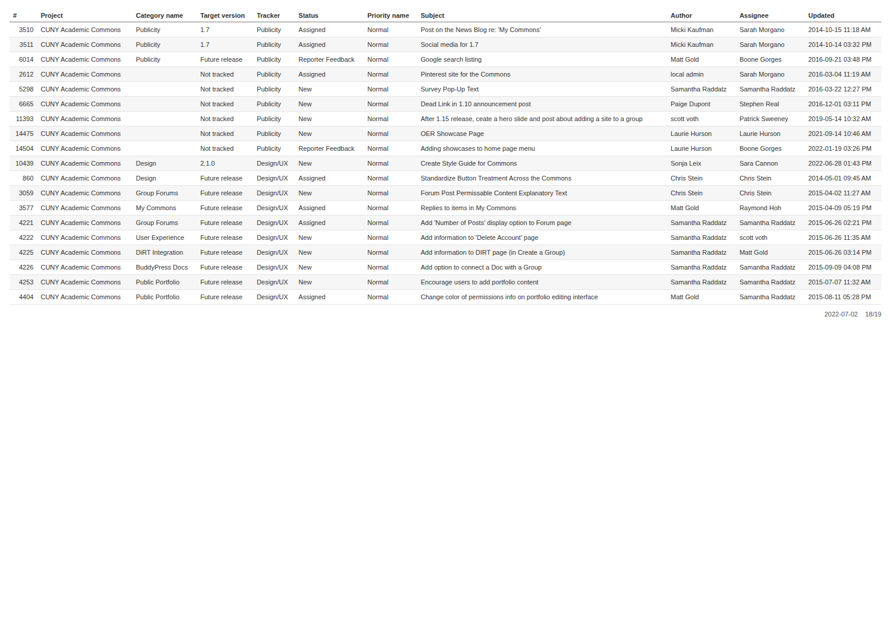| # | Project | Category name | Target version | Tracker | Status | Priority name | Subject | Author | Assignee | Updated |
| --- | --- | --- | --- | --- | --- | --- | --- | --- | --- | --- |
| 3510 | CUNY Academic Commons | Publicity | 1.7 | Publicity | Assigned | Normal | Post on the News Blog re: 'My Commons' | Micki Kaufman | Sarah Morgano | 2014-10-15 11:18 AM |
| 3511 | CUNY Academic Commons | Publicity | 1.7 | Publicity | Assigned | Normal | Social media for 1.7 | Micki Kaufman | Sarah Morgano | 2014-10-14 03:32 PM |
| 6014 | CUNY Academic Commons | Publicity | Future release | Publicity | Reporter Feedback | Normal | Google search listing | Matt Gold | Boone Gorges | 2016-09-21 03:48 PM |
| 2612 | CUNY Academic Commons | | Not tracked | Publicity | Assigned | Normal | Pinterest site for the Commons | local admin | Sarah Morgano | 2016-03-04 11:19 AM |
| 5298 | CUNY Academic Commons | | Not tracked | Publicity | New | Normal | Survey Pop-Up Text | Samantha Raddatz | Samantha Raddatz | 2016-03-22 12:27 PM |
| 6665 | CUNY Academic Commons | | Not tracked | Publicity | New | Normal | Dead Link in 1.10 announcement post | Paige Dupont | Stephen Real | 2016-12-01 03:11 PM |
| 11393 | CUNY Academic Commons | | Not tracked | Publicity | New | Normal | After 1.15 release, ceate a hero slide and post about adding a site to a group | scott voth | Patrick Sweeney | 2019-05-14 10:32 AM |
| 14475 | CUNY Academic Commons | | Not tracked | Publicity | New | Normal | OER Showcase Page | Laurie Hurson | Laurie Hurson | 2021-09-14 10:46 AM |
| 14504 | CUNY Academic Commons | | Not tracked | Publicity | Reporter Feedback | Normal | Adding showcases to home page menu | Laurie Hurson | Boone Gorges | 2022-01-19 03:26 PM |
| 10439 | CUNY Academic Commons | Design | 2.1.0 | Design/UX | New | Normal | Create Style Guide for Commons | Sonja Leix | Sara Cannon | 2022-06-28 01:43 PM |
| 860 | CUNY Academic Commons | Design | Future release | Design/UX | Assigned | Normal | Standardize Button Treatment Across the Commons | Chris Stein | Chris Stein | 2014-05-01 09:45 AM |
| 3059 | CUNY Academic Commons | Group Forums | Future release | Design/UX | New | Normal | Forum Post Permissable Content Explanatory Text | Chris Stein | Chris Stein | 2015-04-02 11:27 AM |
| 3577 | CUNY Academic Commons | My Commons | Future release | Design/UX | Assigned | Normal | Replies to items in My Commons | Matt Gold | Raymond Hoh | 2015-04-09 05:19 PM |
| 4221 | CUNY Academic Commons | Group Forums | Future release | Design/UX | Assigned | Normal | Add 'Number of Posts' display option to Forum page | Samantha Raddatz | Samantha Raddatz | 2015-06-26 02:21 PM |
| 4222 | CUNY Academic Commons | User Experience | Future release | Design/UX | New | Normal | Add information to 'Delete Account' page | Samantha Raddatz | scott voth | 2015-06-26 11:35 AM |
| 4225 | CUNY Academic Commons | DiRT Integration | Future release | Design/UX | New | Normal | Add information to DIRT page (in Create a Group) | Samantha Raddatz | Matt Gold | 2015-06-26 03:14 PM |
| 4226 | CUNY Academic Commons | BuddyPress Docs | Future release | Design/UX | New | Normal | Add option to connect a Doc with a Group | Samantha Raddatz | Samantha Raddatz | 2015-09-09 04:08 PM |
| 4253 | CUNY Academic Commons | Public Portfolio | Future release | Design/UX | New | Normal | Encourage users to add portfolio content | Samantha Raddatz | Samantha Raddatz | 2015-07-07 11:32 AM |
| 4404 | CUNY Academic Commons | Public Portfolio | Future release | Design/UX | Assigned | Normal | Change color of permissions info on portfolio editing interface | Matt Gold | Samantha Raddatz | 2015-08-11 05:28 PM |
2022-07-02 18/19